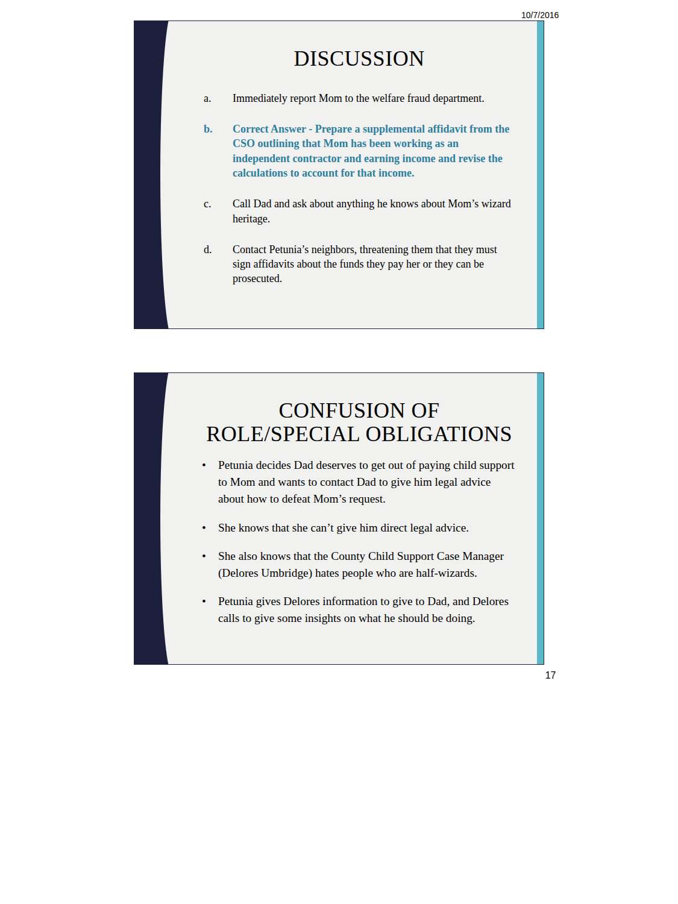10/7/2016
DISCUSSION
a. Immediately report Mom to the welfare fraud department.
b. Correct Answer - Prepare a supplemental affidavit from the CSO outlining that Mom has been working as an independent contractor and earning income and revise the calculations to account for that income.
c. Call Dad and ask about anything he knows about Mom’s wizard heritage.
d. Contact Petunia’s neighbors, threatening them that they must sign affidavits about the funds they pay her or they can be prosecuted.
CONFUSION OF
ROLE/SPECIAL OBLIGATIONS
Petunia decides Dad deserves to get out of paying child support to Mom and wants to contact Dad to give him legal advice about how to defeat Mom’s request.
She knows that she can’t give him direct legal advice.
She also knows that the County Child Support Case Manager (Delores Umbridge) hates people who are half-wizards.
Petunia gives Delores information to give to Dad, and Delores calls to give some insights on what he should be doing.
17